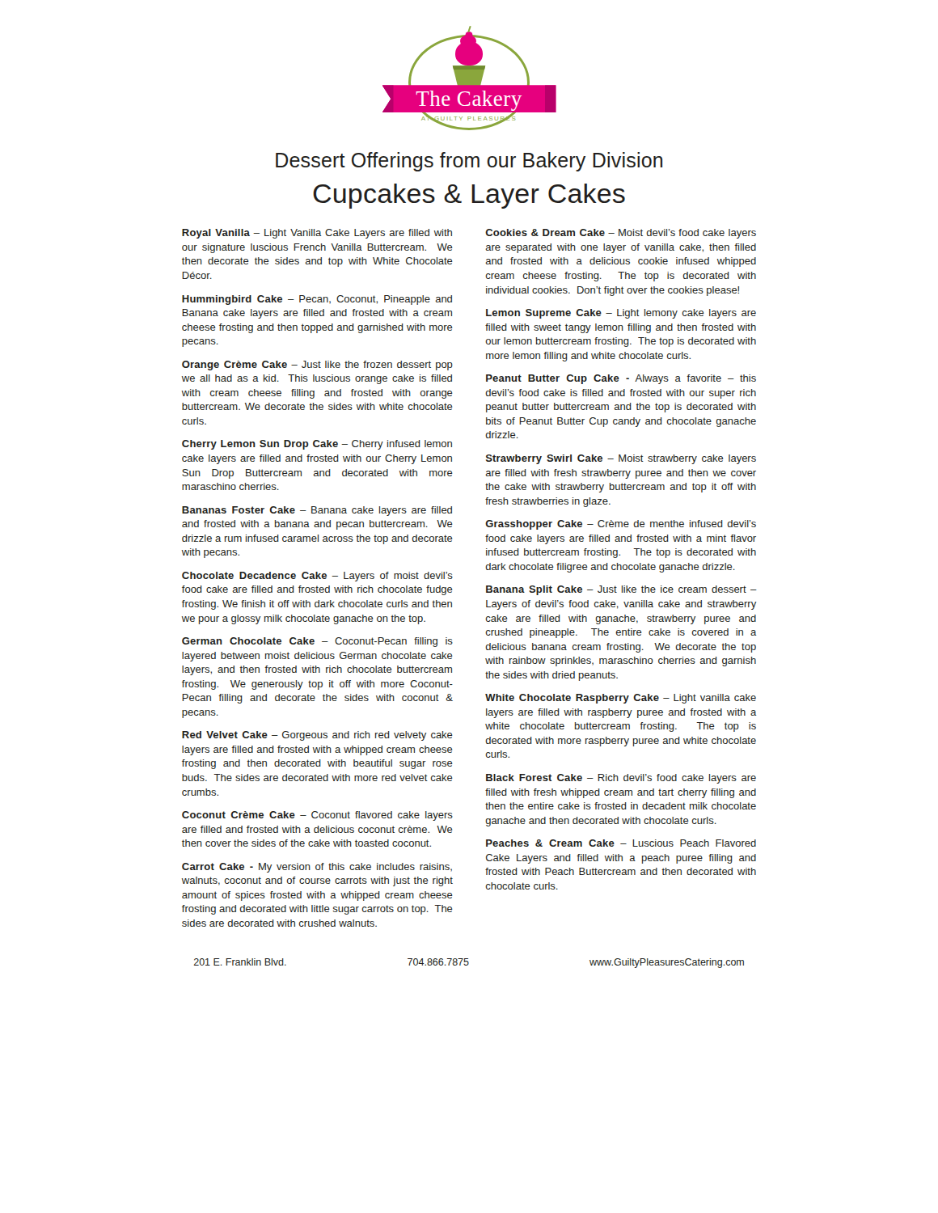The Cakery
at Guilty Pleasures
Dessert Offerings from our Bakery Division
Cupcakes & Layer Cakes
Royal Vanilla – Light Vanilla Cake Layers are filled with our signature luscious French Vanilla Buttercream. We then decorate the sides and top with White Chocolate Décor.
Hummingbird Cake – Pecan, Coconut, Pineapple and Banana cake layers are filled and frosted with a cream cheese frosting and then topped and garnished with more pecans.
Orange Crème Cake – Just like the frozen dessert pop we all had as a kid. This luscious orange cake is filled with cream cheese filling and frosted with orange buttercream. We decorate the sides with white chocolate curls.
Cherry Lemon Sun Drop Cake – Cherry infused lemon cake layers are filled and frosted with our Cherry Lemon Sun Drop Buttercream and decorated with more maraschino cherries.
Bananas Foster Cake – Banana cake layers are filled and frosted with a banana and pecan buttercream. We drizzle a rum infused caramel across the top and decorate with pecans.
Chocolate Decadence Cake – Layers of moist devil’s food cake are filled and frosted with rich chocolate fudge frosting. We finish it off with dark chocolate curls and then we pour a glossy milk chocolate ganache on the top.
German Chocolate Cake – Coconut-Pecan filling is layered between moist delicious German chocolate cake layers, and then frosted with rich chocolate buttercream frosting. We generously top it off with more Coconut-Pecan filling and decorate the sides with coconut & pecans.
Red Velvet Cake – Gorgeous and rich red velvety cake layers are filled and frosted with a whipped cream cheese frosting and then decorated with beautiful sugar rose buds. The sides are decorated with more red velvet cake crumbs.
Coconut Crème Cake – Coconut flavored cake layers are filled and frosted with a delicious coconut crème. We then cover the sides of the cake with toasted coconut.
Carrot Cake - My version of this cake includes raisins, walnuts, coconut and of course carrots with just the right amount of spices frosted with a whipped cream cheese frosting and decorated with little sugar carrots on top. The sides are decorated with crushed walnuts.
Cookies & Dream Cake – Moist devil’s food cake layers are separated with one layer of vanilla cake, then filled and frosted with a delicious cookie infused whipped cream cheese frosting. The top is decorated with individual cookies. Don’t fight over the cookies please!
Lemon Supreme Cake – Light lemony cake layers are filled with sweet tangy lemon filling and then frosted with our lemon buttercream frosting. The top is decorated with more lemon filling and white chocolate curls.
Peanut Butter Cup Cake - Always a favorite – this devil’s food cake is filled and frosted with our super rich peanut butter buttercream and the top is decorated with bits of Peanut Butter Cup candy and chocolate ganache drizzle.
Strawberry Swirl Cake – Moist strawberry cake layers are filled with fresh strawberry puree and then we cover the cake with strawberry buttercream and top it off with fresh strawberries in glaze.
Grasshopper Cake – Crème de menthe infused devil’s food cake layers are filled and frosted with a mint flavor infused buttercream frosting. The top is decorated with dark chocolate filigree and chocolate ganache drizzle.
Banana Split Cake – Just like the ice cream dessert – Layers of devil’s food cake, vanilla cake and strawberry cake are filled with ganache, strawberry puree and crushed pineapple. The entire cake is covered in a delicious banana cream frosting. We decorate the top with rainbow sprinkles, maraschino cherries and garnish the sides with dried peanuts.
White Chocolate Raspberry Cake – Light vanilla cake layers are filled with raspberry puree and frosted with a white chocolate buttercream frosting. The top is decorated with more raspberry puree and white chocolate curls.
Black Forest Cake – Rich devil’s food cake layers are filled with fresh whipped cream and tart cherry filling and then the entire cake is frosted in decadent milk chocolate ganache and then decorated with chocolate curls.
Peaches & Cream Cake – Luscious Peach Flavored Cake Layers and filled with a peach puree filling and frosted with Peach Buttercream and then decorated with chocolate curls.
201 E. Franklin Blvd. 704.866.7875 www.GuiltyPleasuresCatering.com